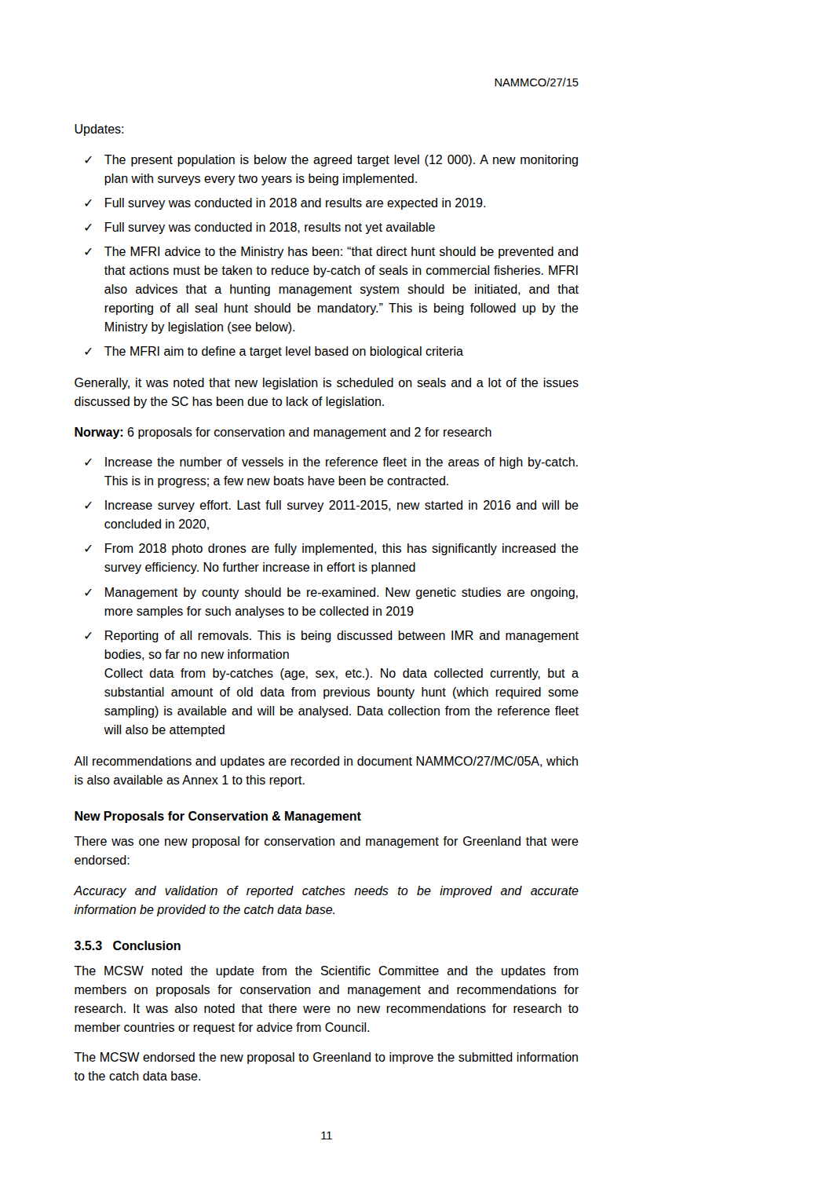NAMMCO/27/15
Updates:
The present population is below the agreed target level (12 000). A new monitoring plan with surveys every two years is being implemented.
Full survey was conducted in 2018 and results are expected in 2019.
Full survey was conducted in 2018, results not yet available
The MFRI advice to the Ministry has been: “that direct hunt should be prevented and that actions must be taken to reduce by-catch of seals in commercial fisheries. MFRI also advices that a hunting management system should be initiated, and that reporting of all seal hunt should be mandatory.” This is being followed up by the Ministry by legislation (see below).
The MFRI aim to define a target level based on biological criteria
Generally, it was noted that new legislation is scheduled on seals and a lot of the issues discussed by the SC has been due to lack of legislation.
Norway: 6 proposals for conservation and management and 2 for research
Increase the number of vessels in the reference fleet in the areas of high by-catch. This is in progress; a few new boats have been be contracted.
Increase survey effort. Last full survey 2011-2015, new started in 2016 and will be concluded in 2020,
From 2018 photo drones are fully implemented, this has significantly increased the survey efficiency. No further increase in effort is planned
Management by county should be re-examined. New genetic studies are ongoing, more samples for such analyses to be collected in 2019
Reporting of all removals. This is being discussed between IMR and management bodies, so far no new information
Collect data from by-catches (age, sex, etc.). No data collected currently, but a substantial amount of old data from previous bounty hunt (which required some sampling) is available and will be analysed. Data collection from the reference fleet will also be attempted
All recommendations and updates are recorded in document NAMMCO/27/MC/05A, which is also available as Annex 1 to this report.
New Proposals for Conservation & Management
There was one new proposal for conservation and management for Greenland that were endorsed:
Accuracy and validation of reported catches needs to be improved and accurate information be provided to the catch data base.
3.5.3 Conclusion
The MCSW noted the update from the Scientific Committee and the updates from members on proposals for conservation and management and recommendations for research. It was also noted that there were no new recommendations for research to member countries or request for advice from Council.
The MCSW endorsed the new proposal to Greenland to improve the submitted information to the catch data base.
11